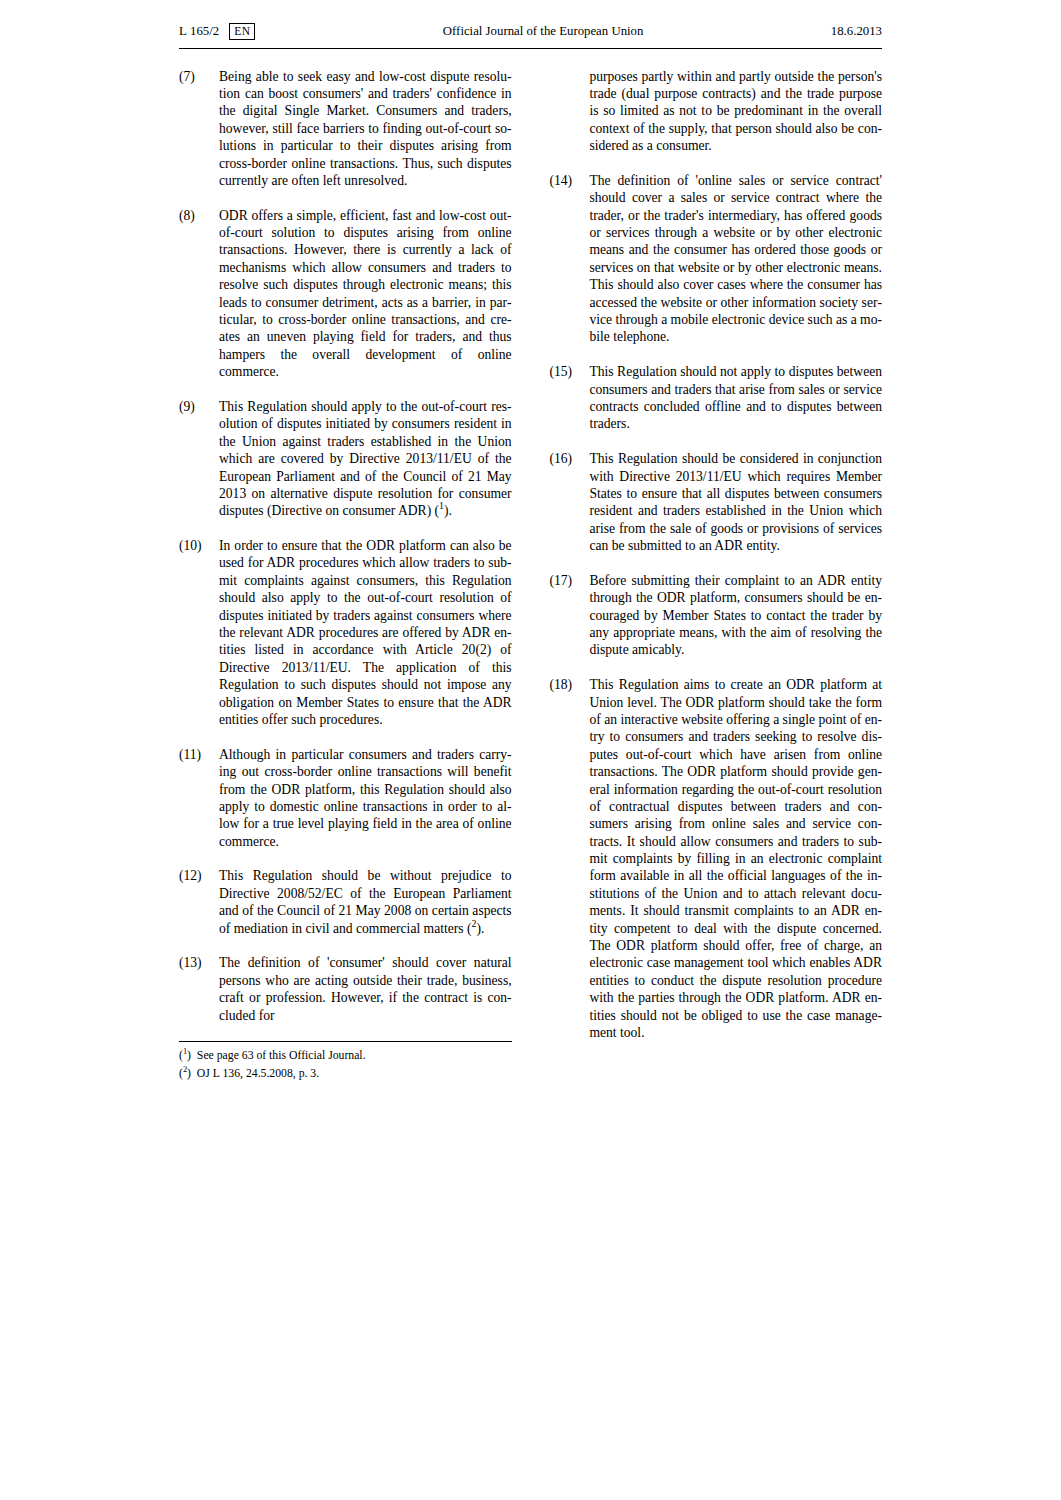L 165/2 EN
Official Journal of the European Union
18.6.2013
(7)
Being able to seek easy and low-cost dispute resolution can boost consumers' and traders' confidence in the digital Single Market. Consumers and traders, however, still face barriers to finding out-of-court solutions in particular to their disputes arising from cross-border online transactions. Thus, such disputes currently are often left unresolved.
(8)
ODR offers a simple, efficient, fast and low-cost out-of-court solution to disputes arising from online transactions. However, there is currently a lack of mechanisms which allow consumers and traders to resolve such disputes through electronic means; this leads to consumer detriment, acts as a barrier, in particular, to cross-border online transactions, and creates an uneven playing field for traders, and thus hampers the overall development of online commerce.
(9)
This Regulation should apply to the out-of-court resolution of disputes initiated by consumers resident in the Union against traders established in the Union which are covered by Directive 2013/11/EU of the European Parliament and of the Council of 21 May 2013 on alternative dispute resolution for consumer disputes (Directive on consumer ADR) (1).
(10)
In order to ensure that the ODR platform can also be used for ADR procedures which allow traders to submit complaints against consumers, this Regulation should also apply to the out-of-court resolution of disputes initiated by traders against consumers where the relevant ADR procedures are offered by ADR entities listed in accordance with Article 20(2) of Directive 2013/11/EU. The application of this Regulation to such disputes should not impose any obligation on Member States to ensure that the ADR entities offer such procedures.
(11)
Although in particular consumers and traders carrying out cross-border online transactions will benefit from the ODR platform, this Regulation should also apply to domestic online transactions in order to allow for a true level playing field in the area of online commerce.
(12)
This Regulation should be without prejudice to Directive 2008/52/EC of the European Parliament and of the Council of 21 May 2008 on certain aspects of mediation in civil and commercial matters (2).
(13)
The definition of 'consumer' should cover natural persons who are acting outside their trade, business, craft or profession. However, if the contract is concluded for
(1) See page 63 of this Official Journal.
(2) OJ L 136, 24.5.2008, p. 3.
purposes partly within and partly outside the person's trade (dual purpose contracts) and the trade purpose is so limited as not to be predominant in the overall context of the supply, that person should also be considered as a consumer.
(14)
The definition of 'online sales or service contract' should cover a sales or service contract where the trader, or the trader's intermediary, has offered goods or services through a website or by other electronic means and the consumer has ordered those goods or services on that website or by other electronic means. This should also cover cases where the consumer has accessed the website or other information society service through a mobile electronic device such as a mobile telephone.
(15)
This Regulation should not apply to disputes between consumers and traders that arise from sales or service contracts concluded offline and to disputes between traders.
(16)
This Regulation should be considered in conjunction with Directive 2013/11/EU which requires Member States to ensure that all disputes between consumers resident and traders established in the Union which arise from the sale of goods or provisions of services can be submitted to an ADR entity.
(17)
Before submitting their complaint to an ADR entity through the ODR platform, consumers should be encouraged by Member States to contact the trader by any appropriate means, with the aim of resolving the dispute amicably.
(18)
This Regulation aims to create an ODR platform at Union level. The ODR platform should take the form of an interactive website offering a single point of entry to consumers and traders seeking to resolve disputes out-of-court which have arisen from online transactions. The ODR platform should provide general information regarding the out-of-court resolution of contractual disputes between traders and consumers arising from online sales and service contracts. It should allow consumers and traders to submit complaints by filling in an electronic complaint form available in all the official languages of the institutions of the Union and to attach relevant documents. It should transmit complaints to an ADR entity competent to deal with the dispute concerned. The ODR platform should offer, free of charge, an electronic case management tool which enables ADR entities to conduct the dispute resolution procedure with the parties through the ODR platform. ADR entities should not be obliged to use the case management tool.